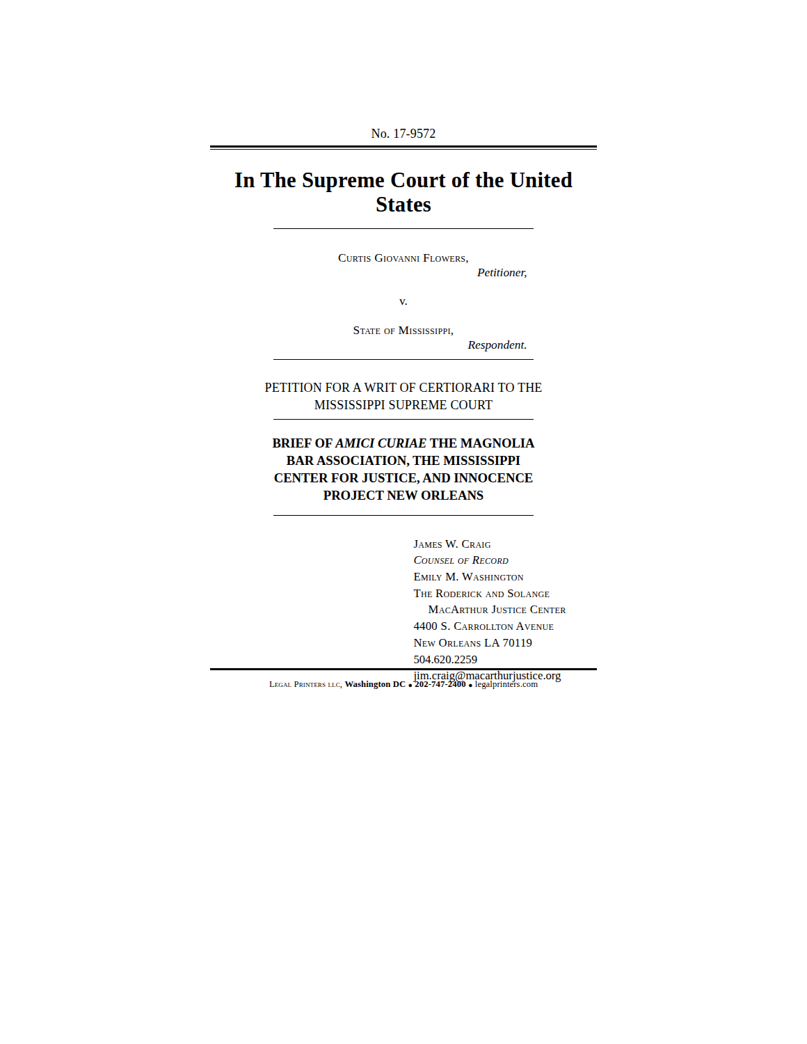No. 17-9572
In The Supreme Court of the United States
Curtis Giovanni Flowers,
Petitioner,
v.
State of Mississippi,
Respondent.
PETITION FOR A WRIT OF CERTIORARI TO THE
MISSISSIPPI SUPREME COURT
BRIEF OF AMICI CURIAE THE MAGNOLIA
BAR ASSOCIATION, THE MISSISSIPPI
CENTER FOR JUSTICE, AND INNOCENCE
PROJECT NEW ORLEANS
James W. Craig
Counsel of Record
Emily M. Washington
The Roderick and Solange
MacArthur Justice Center 4400 S. Carrollton Avenue
New Orleans LA 70119
504.620.2259
jim.craig@macarthurjustice.org
Legal Printers llc, Washington DC ● 202-747-2400 ● legalprinters.com